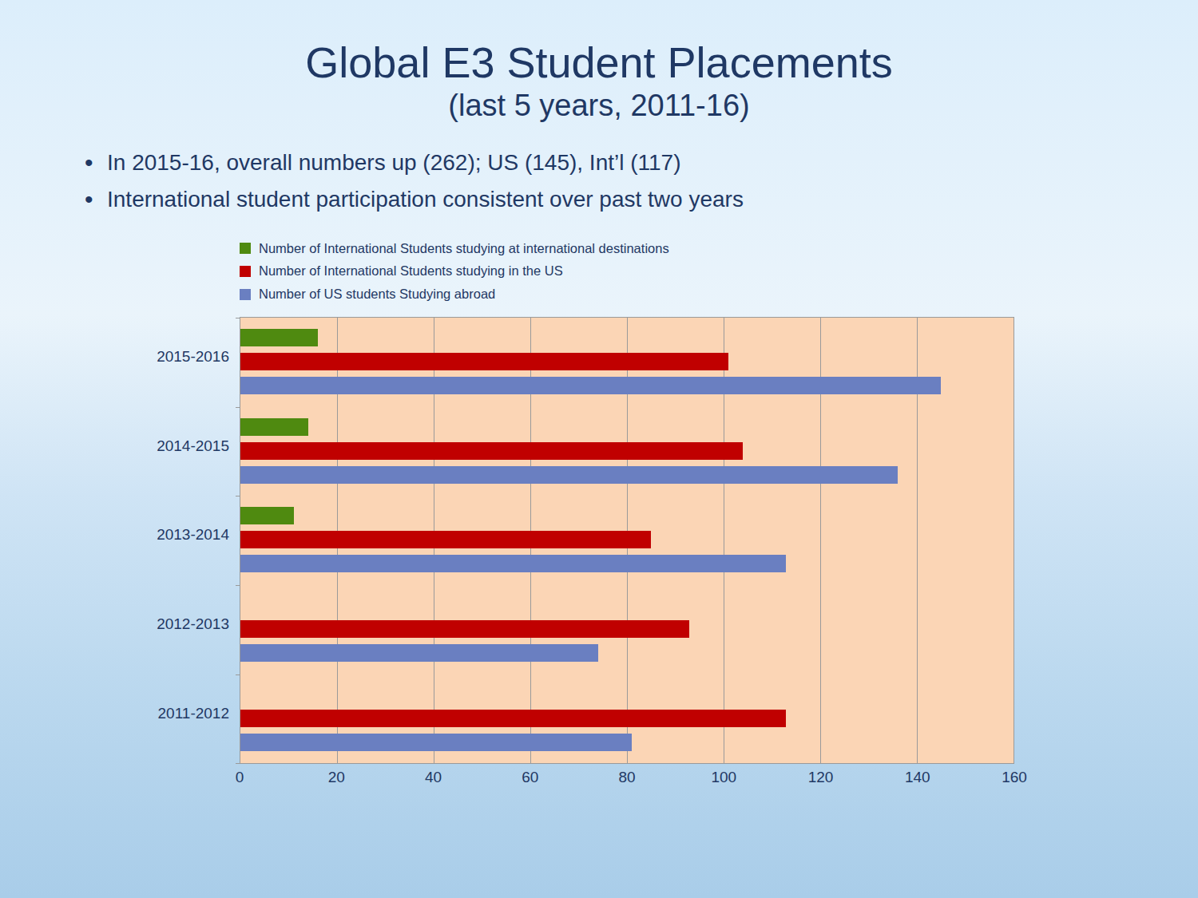Global E3 Student Placements (last 5 years, 2011-16)
In 2015-16, overall numbers up (262); US (145), Int’l (117)
International student participation consistent over past two years
Number of International Students studying at international destinations
Number of International Students studying in the US
Number of US students Studying abroad
2015-2016
2014-2015
2013-2014
2012-2013
2011-2012
0 20 40 60 80 100 120 140 160